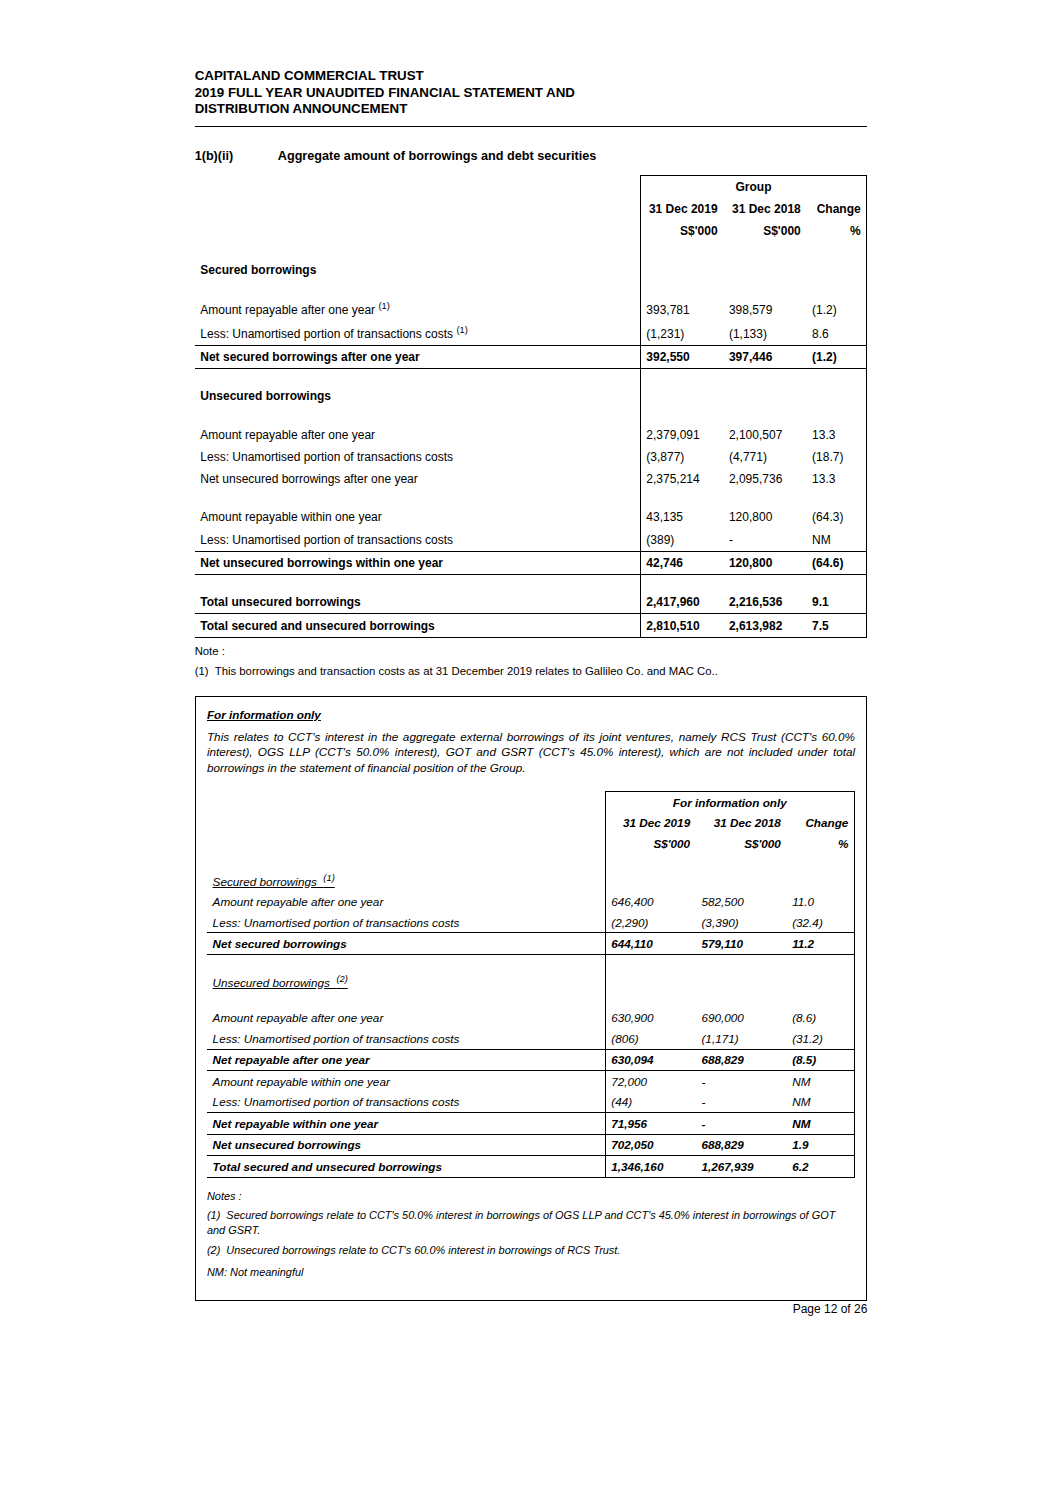CAPITALAND COMMERCIAL TRUST
2019 FULL YEAR UNAUDITED FINANCIAL STATEMENT AND
DISTRIBUTION ANNOUNCEMENT
1(b)(ii)
Aggregate amount of borrowings and debt securities
| | Group |
| | 31 Dec 2019 | 31 Dec 2018 | Change |
| | S$'000 | S$'000 | % |
| Secured borrowings | | | |
| Amount repayable after one year (1) | 393,781 | 398,579 | (1.2) |
| Less: Unamortised portion of transactions costs (1) | (1,231) | (1,133) | 8.6 |
| Net secured borrowings after one year | 392,550 | 397,446 | (1.2) |
| Unsecured borrowings | | | |
| Amount repayable after one year | 2,379,091 | 2,100,507 | 13.3 |
| Less: Unamortised portion of transactions costs | (3,877) | (4,771) | (18.7) |
| Net unsecured borrowings after one year | 2,375,214 | 2,095,736 | 13.3 |
| Amount repayable within one year | 43,135 | 120,800 | (64.3) |
| Less: Unamortised portion of transactions costs | (389) | - | NM |
| Net unsecured borrowings within one year | 42,746 | 120,800 | (64.6) |
| Total unsecured borrowings | 2,417,960 | 2,216,536 | 9.1 |
| Total secured and unsecured borrowings | 2,810,510 | 2,613,982 | 7.5 |
Note :
(1) This borrowings and transaction costs as at 31 December 2019 relates to Gallileo Co. and MAC Co..
For information only
This relates to CCT's interest in the aggregate external borrowings of its joint ventures, namely RCS Trust (CCT's 60.0% interest), OGS LLP (CCT's 50.0% interest), GOT and GSRT (CCT's 45.0% interest), which are not included under total borrowings in the statement of financial position of the Group.
| | For information only |
| | 31 Dec 2019 | 31 Dec 2018 | Change |
| | S$'000 | S$'000 | % |
| Secured borrowings (1) | | | |
| Amount repayable after one year | 646,400 | 582,500 | 11.0 |
| Less: Unamortised portion of transactions costs | (2,290) | (3,390) | (32.4) |
| Net secured borrowings | 644,110 | 579,110 | 11.2 |
| Unsecured borrowings (2) | | | |
| Amount repayable after one year | 630,900 | 690,000 | (8.6) |
| Less: Unamortised portion of transactions costs | (806) | (1,171) | (31.2) |
| Net repayable after one year | 630,094 | 688,829 | (8.5) |
| Amount repayable within one year | 72,000 | - | NM |
| Less: Unamortised portion of transactions costs | (44) | - | NM |
| Net repayable within one year | 71,956 | - | NM |
| Net unsecured borrowings | 702,050 | 688,829 | 1.9 |
| Total secured and unsecured borrowings | 1,346,160 | 1,267,939 | 6.2 |
Notes :
(1) Secured borrowings relate to CCT's 50.0% interest in borrowings of OGS LLP and CCT's 45.0% interest in borrowings of GOT and GSRT.
(2) Unsecured borrowings relate to CCT's 60.0% interest in borrowings of RCS Trust.
NM: Not meaningful
Page 12 of 26